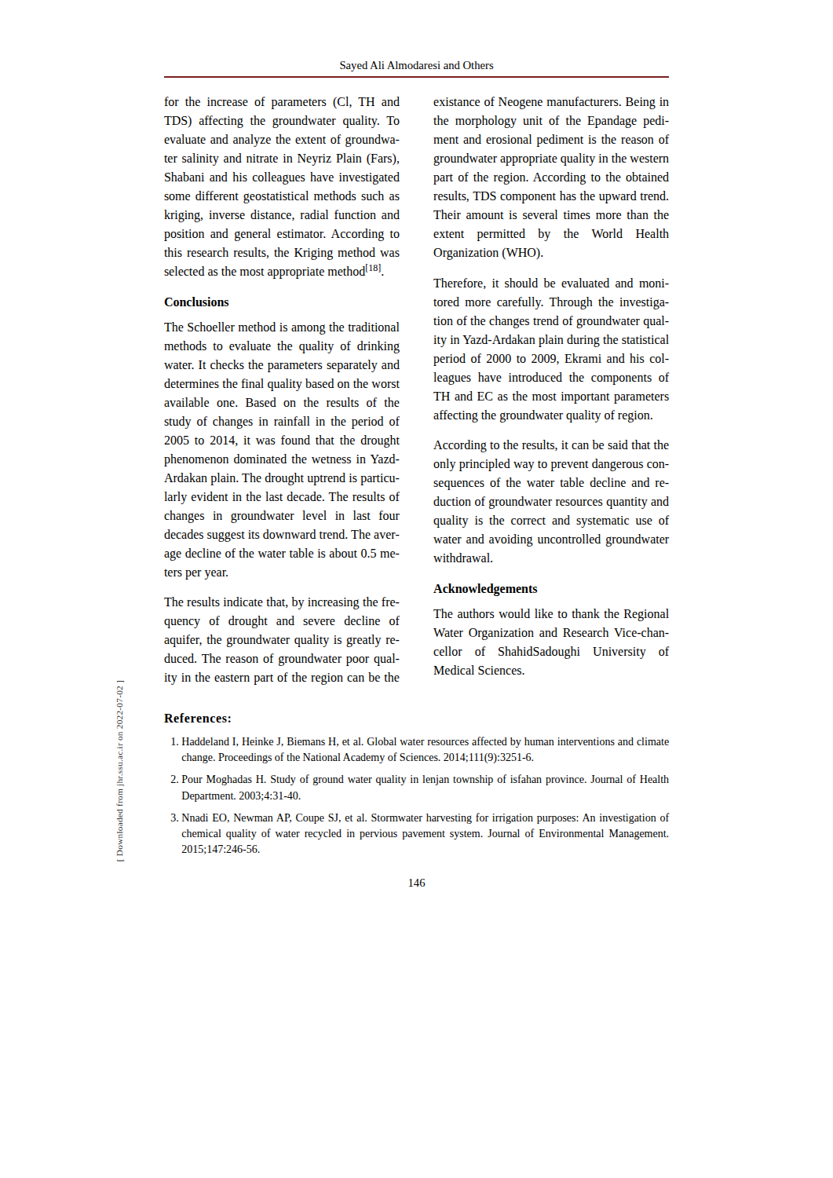Sayed Ali Almodaresi and Others
for the increase of parameters (Cl, TH and TDS) affecting the groundwater quality. To evaluate and analyze the extent of groundwater salinity and nitrate in Neyriz Plain (Fars), Shabani and his colleagues have investigated some different geostatistical methods such as kriging, inverse distance, radial function and position and general estimator. According to this research results, the Kriging method was selected as the most appropriate method[18].
Conclusions
The Schoeller method is among the traditional methods to evaluate the quality of drinking water. It checks the parameters separately and determines the final quality based on the worst available one. Based on the results of the study of changes in rainfall in the period of 2005 to 2014, it was found that the drought phenomenon dominated the wetness in Yazd-Ardakan plain. The drought uptrend is particularly evident in the last decade. The results of changes in groundwater level in last four decades suggest its downward trend. The average decline of the water table is about 0.5 meters per year.
The results indicate that, by increasing the frequency of drought and severe decline of aquifer, the groundwater quality is greatly reduced. The reason of groundwater poor quality in the eastern part of the region can be the existance of Neogene manufacturers. Being in the morphology unit of the Epandage pediment and erosional pediment is the reason of groundwater appropriate quality in the western part of the region. According to the obtained results, TDS component has the upward trend. Their amount is several times more than the extent permitted by the World Health Organization (WHO).
Therefore, it should be evaluated and monitored more carefully. Through the investigation of the changes trend of groundwater quality in Yazd-Ardakan plain during the statistical period of 2000 to 2009, Ekrami and his colleagues have introduced the components of TH and EC as the most important parameters affecting the groundwater quality of region.
According to the results, it can be said that the only principled way to prevent dangerous consequences of the water table decline and reduction of groundwater resources quantity and quality is the correct and systematic use of water and avoiding uncontrolled groundwater withdrawal.
Acknowledgements
The authors would like to thank the Regional Water Organization and Research Vice-chancellor of ShahidSadoughi University of Medical Sciences.
References:
Haddeland I, Heinke J, Biemans H, et al. Global water resources affected by human interventions and climate change. Proceedings of the National Academy of Sciences. 2014;111(9):3251-6.
Pour Moghadas H. Study of ground water quality in lenjan township of isfahan province. Journal of Health Department. 2003;4:31-40.
Nnadi EO, Newman AP, Coupe SJ, et al. Stormwater harvesting for irrigation purposes: An investigation of chemical quality of water recycled in pervious pavement system. Journal of Environmental Management. 2015;147:246-56.
146
[ Downloaded from jhr.ssu.ac.ir on 2022-07-02 ]